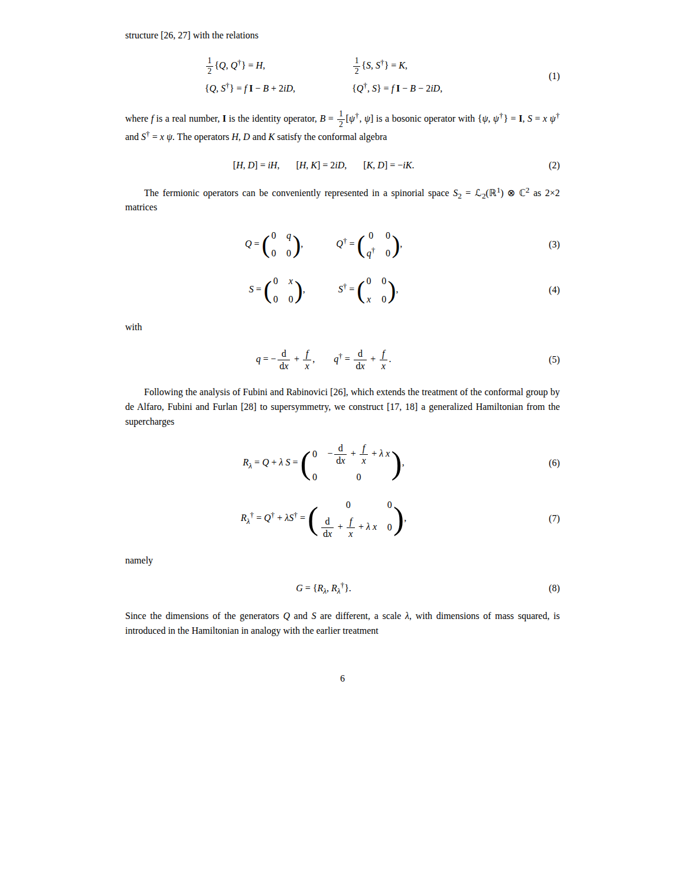structure [26, 27] with the relations
12{Q, Q†} = H, 12{S, S†} = K, {Q, S†} = f I − B + 2iD, {Q†, S} = f I − B − 2iD,
(1)
where f is a real number, I is the identity operator, B = 12[ψ†, ψ] is a bosonic operator with {ψ, ψ†} = I, S = x ψ† and S† = x ψ. The operators H, D and K satisfy the conformal algebra
[H, D] = iH, [H, K] = 2iD, [K, D] = −iK.
(2)
The fermionic operators can be conveniently represented in a spinorial space S2 = ℒ2(ℝ1) ⊗ ℂ2 as 2×2 matrices
Q = ( 0 q 00 ), Q† = ( 00 q†0 ),
(3)
S = ( 0 x 00 ), S† = ( 00 x 0 ),
(4)
with
q = −ddx + fx, q† = ddx + fx.
(5)
Following the analysis of Fubini and Rabinovici [26], which extends the treatment of the conformal group by de Alfaro, Fubini and Furlan [28] to supersymmetry, we construct [17, 18] a generalized Hamiltonian from the supercharges
Rλ = Q + λ S = ( 0 −ddx + fx + λ x 0 0 ),
(6)
Rλ† = Q† + λS† = ( 0 0 ddx + fx + λ x 0 ),
(7)
namely
G = {Rλ, Rλ†}.
(8)
Since the dimensions of the generators Q and S are different, a scale λ, with dimensions of mass squared, is introduced in the Hamiltonian in analogy with the earlier treatment
6